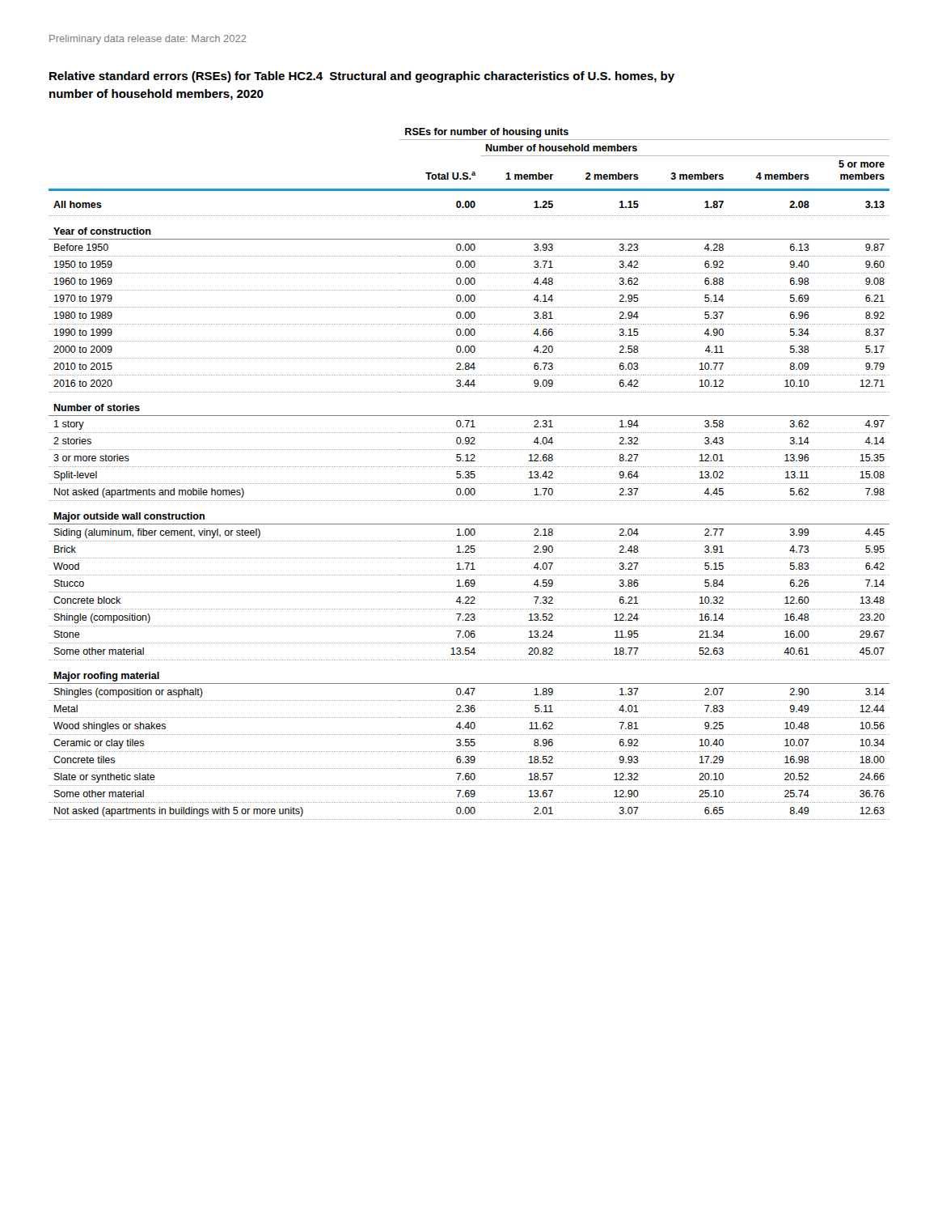Preliminary data release date: March 2022
Relative standard errors (RSEs) for Table HC2.4 Structural and geographic characteristics of U.S. homes, by number of household members, 2020
| | RSEs for number of housing units |
| --- | --- |
| | | Number of household members |
| | Total U.S. a | 1 member | 2 members | 3 members | 4 members | 5 or more members |
| All homes | 0.00 | 1.25 | 1.15 | 1.87 | 2.08 | 3.13 |
| Year of construction | | | | | | |
| Before 1950 | 0.00 | 3.93 | 3.23 | 4.28 | 6.13 | 9.87 |
| 1950 to 1959 | 0.00 | 3.71 | 3.42 | 6.92 | 9.40 | 9.60 |
| 1960 to 1969 | 0.00 | 4.48 | 3.62 | 6.88 | 6.98 | 9.08 |
| 1970 to 1979 | 0.00 | 4.14 | 2.95 | 5.14 | 5.69 | 6.21 |
| 1980 to 1989 | 0.00 | 3.81 | 2.94 | 5.37 | 6.96 | 8.92 |
| 1990 to 1999 | 0.00 | 4.66 | 3.15 | 4.90 | 5.34 | 8.37 |
| 2000 to 2009 | 0.00 | 4.20 | 2.58 | 4.11 | 5.38 | 5.17 |
| 2010 to 2015 | 2.84 | 6.73 | 6.03 | 10.77 | 8.09 | 9.79 |
| 2016 to 2020 | 3.44 | 9.09 | 6.42 | 10.12 | 10.10 | 12.71 |
| Number of stories | | | | | | |
| 1 story | 0.71 | 2.31 | 1.94 | 3.58 | 3.62 | 4.97 |
| 2 stories | 0.92 | 4.04 | 2.32 | 3.43 | 3.14 | 4.14 |
| 3 or more stories | 5.12 | 12.68 | 8.27 | 12.01 | 13.96 | 15.35 |
| Split-level | 5.35 | 13.42 | 9.64 | 13.02 | 13.11 | 15.08 |
| Not asked (apartments and mobile homes) | 0.00 | 1.70 | 2.37 | 4.45 | 5.62 | 7.98 |
| Major outside wall construction | | | | | | |
| Siding (aluminum, fiber cement, vinyl, or steel) | 1.00 | 2.18 | 2.04 | 2.77 | 3.99 | 4.45 |
| Brick | 1.25 | 2.90 | 2.48 | 3.91 | 4.73 | 5.95 |
| Wood | 1.71 | 4.07 | 3.27 | 5.15 | 5.83 | 6.42 |
| Stucco | 1.69 | 4.59 | 3.86 | 5.84 | 6.26 | 7.14 |
| Concrete block | 4.22 | 7.32 | 6.21 | 10.32 | 12.60 | 13.48 |
| Shingle (composition) | 7.23 | 13.52 | 12.24 | 16.14 | 16.48 | 23.20 |
| Stone | 7.06 | 13.24 | 11.95 | 21.34 | 16.00 | 29.67 |
| Some other material | 13.54 | 20.82 | 18.77 | 52.63 | 40.61 | 45.07 |
| Major roofing material | | | | | | |
| Shingles (composition or asphalt) | 0.47 | 1.89 | 1.37 | 2.07 | 2.90 | 3.14 |
| Metal | 2.36 | 5.11 | 4.01 | 7.83 | 9.49 | 12.44 |
| Wood shingles or shakes | 4.40 | 11.62 | 7.81 | 9.25 | 10.48 | 10.56 |
| Ceramic or clay tiles | 3.55 | 8.96 | 6.92 | 10.40 | 10.07 | 10.34 |
| Concrete tiles | 6.39 | 18.52 | 9.93 | 17.29 | 16.98 | 18.00 |
| Slate or synthetic slate | 7.60 | 18.57 | 12.32 | 20.10 | 20.52 | 24.66 |
| Some other material | 7.69 | 13.67 | 12.90 | 25.10 | 25.74 | 36.76 |
| Not asked (apartments in buildings with 5 or more units) | 0.00 | 2.01 | 3.07 | 6.65 | 8.49 | 12.63 |